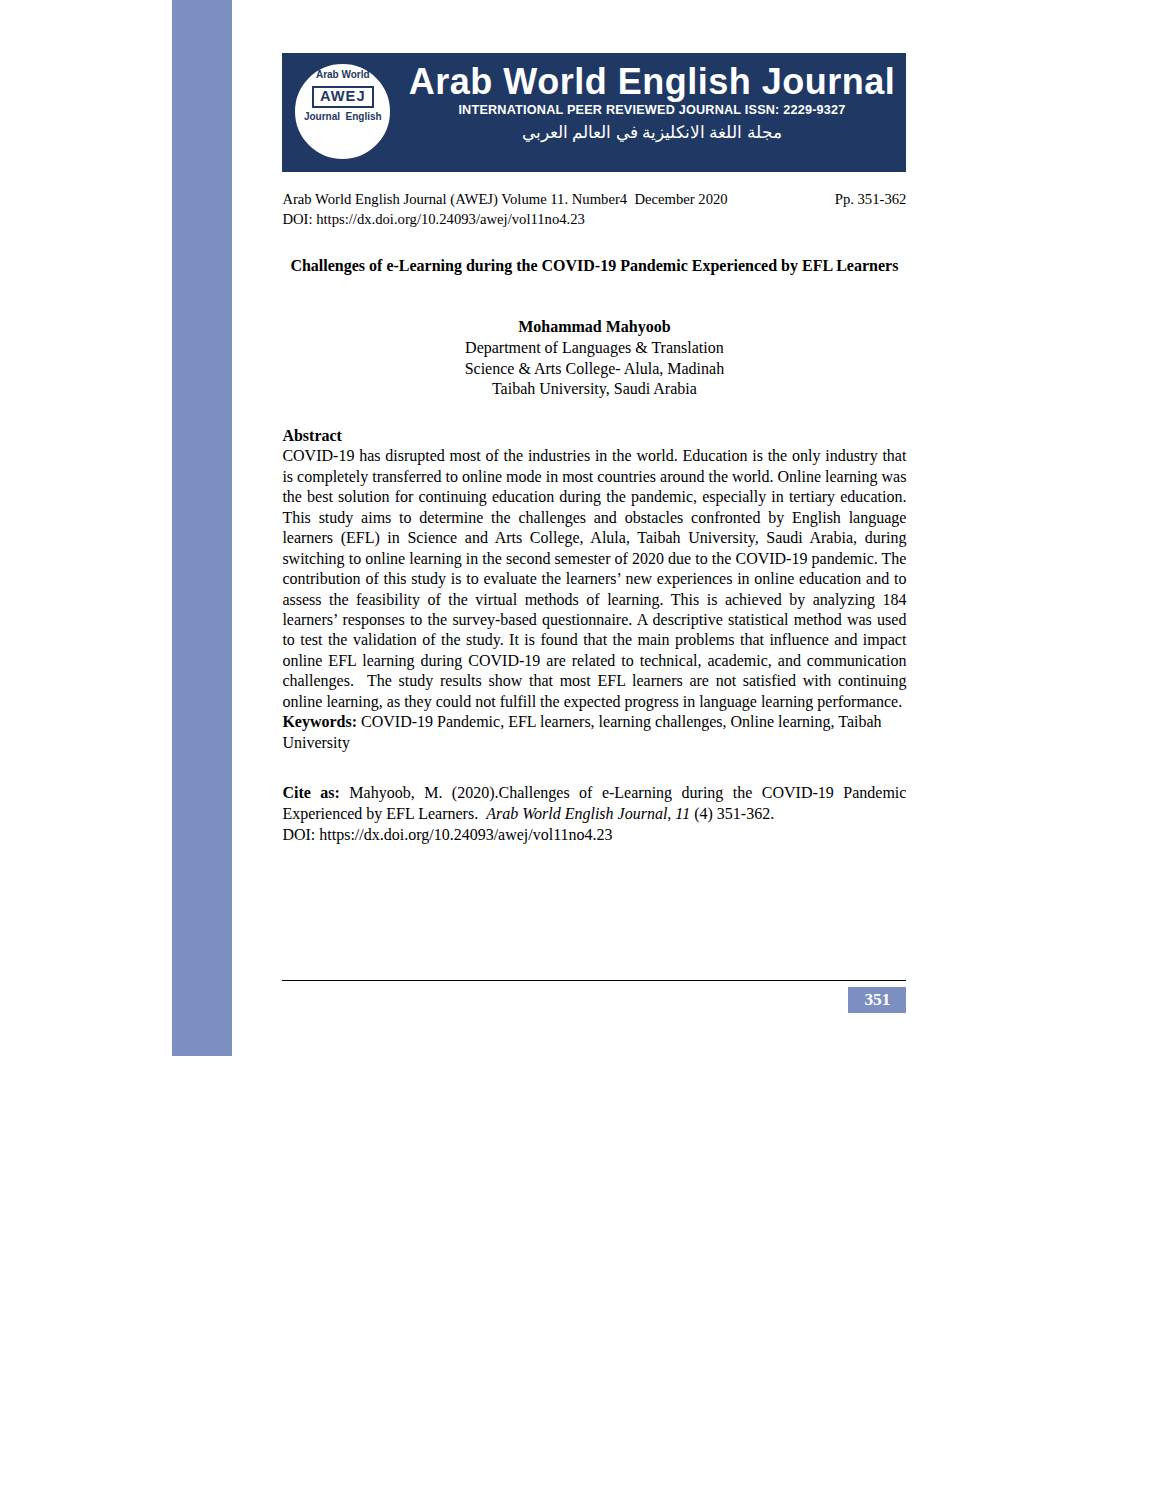Arab World AWEJ Journal English
Arab World English Journal
INTERNATIONAL PEER REVIEWED JOURNAL ISSN: 2229-9327
مجلة اللغة الانكليزية في العالم العربي
Arab World English Journal (AWEJ) Volume 11. Number4 December 2020 Pp. 351-362
DOI: https://dx.doi.org/10.24093/awej/vol11no4.23
Challenges of e-Learning during the COVID-19 Pandemic Experienced by EFL Learners
Mohammad Mahyoob
Department of Languages & Translation
Science & Arts College- Alula, Madinah
Taibah University, Saudi Arabia
Abstract
COVID-19 has disrupted most of the industries in the world. Education is the only industry that is completely transferred to online mode in most countries around the world. Online learning was the best solution for continuing education during the pandemic, especially in tertiary education. This study aims to determine the challenges and obstacles confronted by English language learners (EFL) in Science and Arts College, Alula, Taibah University, Saudi Arabia, during switching to online learning in the second semester of 2020 due to the COVID-19 pandemic. The contribution of this study is to evaluate the learners’ new experiences in online education and to assess the feasibility of the virtual methods of learning. This is achieved by analyzing 184 learners’ responses to the survey-based questionnaire. A descriptive statistical method was used to test the validation of the study. It is found that the main problems that influence and impact online EFL learning during COVID-19 are related to technical, academic, and communication challenges. The study results show that most EFL learners are not satisfied with continuing online learning, as they could not fulfill the expected progress in language learning performance.
Keywords: COVID-19 Pandemic, EFL learners, learning challenges, Online learning, Taibah University
Cite as: Mahyoob, M. (2020).Challenges of e-Learning during the COVID-19 Pandemic Experienced by EFL Learners. Arab World English Journal, 11 (4) 351-362.
DOI: https://dx.doi.org/10.24093/awej/vol11no4.23
351